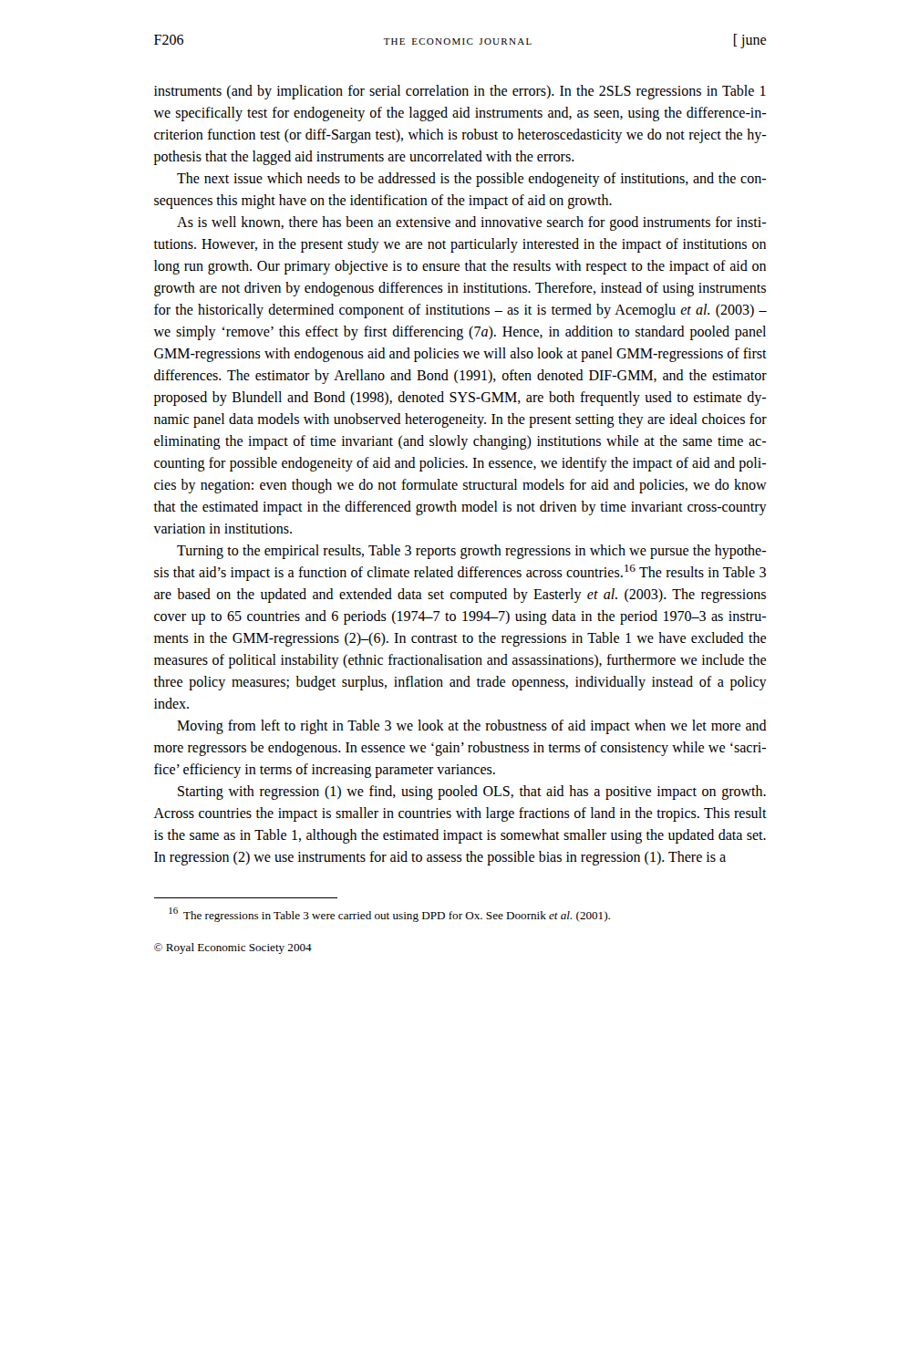F206 the economic journal [ june
instruments (and by implication for serial correlation in the errors). In the 2SLS regressions in Table 1 we specifically test for endogeneity of the lagged aid instruments and, as seen, using the difference-in-criterion function test (or diff-Sargan test), which is robust to heteroscedasticity we do not reject the hypothesis that the lagged aid instruments are uncorrelated with the errors.
The next issue which needs to be addressed is the possible endogeneity of institutions, and the consequences this might have on the identification of the impact of aid on growth.
As is well known, there has been an extensive and innovative search for good instruments for institutions. However, in the present study we are not particularly interested in the impact of institutions on long run growth. Our primary objective is to ensure that the results with respect to the impact of aid on growth are not driven by endogenous differences in institutions. Therefore, instead of using instruments for the historically determined component of institutions – as it is termed by Acemoglu et al. (2003) – we simply ‘remove’ this effect by first differencing (7a). Hence, in addition to standard pooled panel GMM-regressions with endogenous aid and policies we will also look at panel GMM-regressions of first differences. The estimator by Arellano and Bond (1991), often denoted DIF-GMM, and the estimator proposed by Blundell and Bond (1998), denoted SYS-GMM, are both frequently used to estimate dynamic panel data models with unobserved heterogeneity. In the present setting they are ideal choices for eliminating the impact of time invariant (and slowly changing) institutions while at the same time accounting for possible endogeneity of aid and policies. In essence, we identify the impact of aid and policies by negation: even though we do not formulate structural models for aid and policies, we do know that the estimated impact in the differenced growth model is not driven by time invariant cross-country variation in institutions.
Turning to the empirical results, Table 3 reports growth regressions in which we pursue the hypothesis that aid’s impact is a function of climate related differences across countries.16 The results in Table 3 are based on the updated and extended data set computed by Easterly et al. (2003). The regressions cover up to 65 countries and 6 periods (1974–7 to 1994–7) using data in the period 1970–3 as instruments in the GMM-regressions (2)–(6). In contrast to the regressions in Table 1 we have excluded the measures of political instability (ethnic fractionalisation and assassinations), furthermore we include the three policy measures; budget surplus, inflation and trade openness, individually instead of a policy index.
Moving from left to right in Table 3 we look at the robustness of aid impact when we let more and more regressors be endogenous. In essence we ‘gain’ robustness in terms of consistency while we ‘sacrifice’ efficiency in terms of increasing parameter variances.
Starting with regression (1) we find, using pooled OLS, that aid has a positive impact on growth. Across countries the impact is smaller in countries with large fractions of land in the tropics. This result is the same as in Table 1, although the estimated impact is somewhat smaller using the updated data set. In regression (2) we use instruments for aid to assess the possible bias in regression (1). There is a
16 The regressions in Table 3 were carried out using DPD for Ox. See Doornik et al. (2001).
© Royal Economic Society 2004